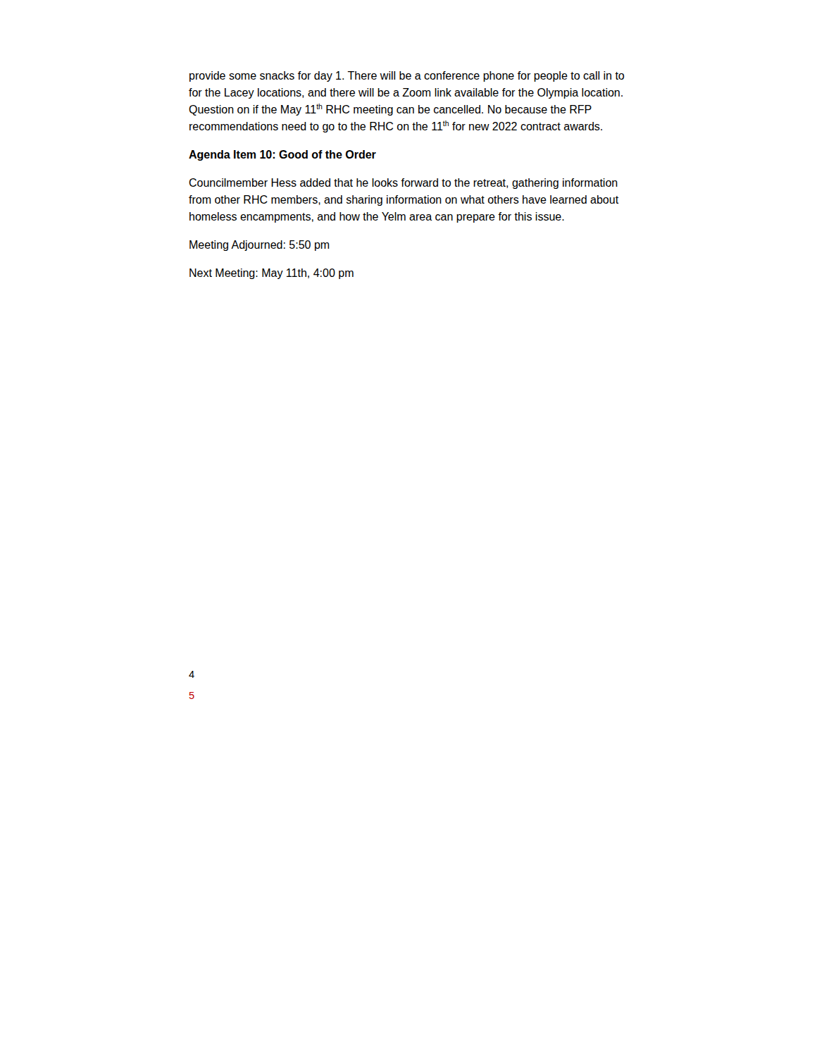provide some snacks for day 1. There will be a conference phone for people to call in to for the Lacey locations, and there will be a Zoom link available for the Olympia location. Question on if the May 11th RHC meeting can be cancelled. No because the RFP recommendations need to go to the RHC on the 11th for new 2022 contract awards.
Agenda Item 10: Good of the Order
Councilmember Hess added that he looks forward to the retreat, gathering information from other RHC members, and sharing information on what others have learned about homeless encampments, and how the Yelm area can prepare for this issue.
Meeting Adjourned: 5:50 pm
Next Meeting: May 11th, 4:00 pm
4
5